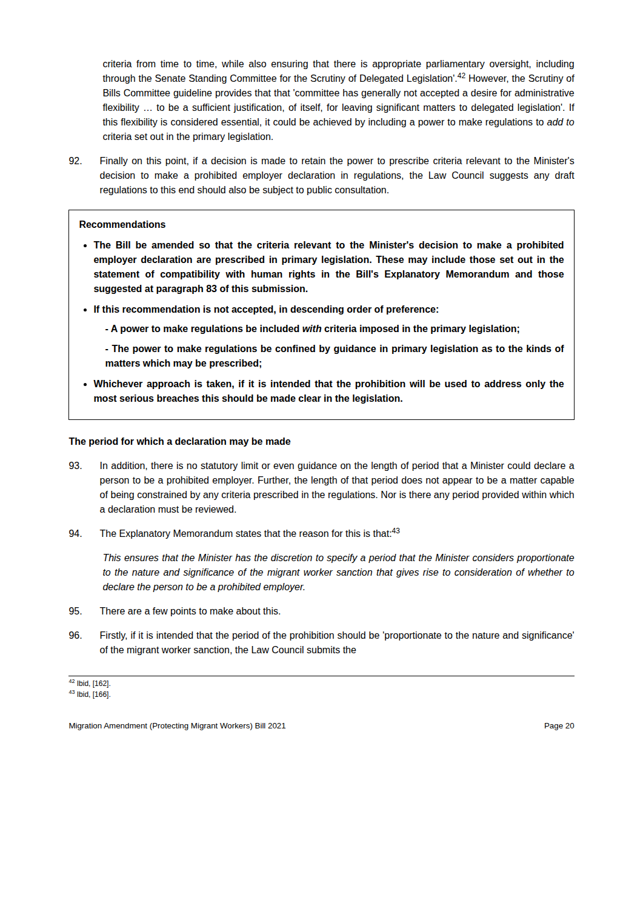criteria from time to time, while also ensuring that there is appropriate parliamentary oversight, including through the Senate Standing Committee for the Scrutiny of Delegated Legislation'.42 However, the Scrutiny of Bills Committee guideline provides that that 'committee has generally not accepted a desire for administrative flexibility … to be a sufficient justification, of itself, for leaving significant matters to delegated legislation'. If this flexibility is considered essential, it could be achieved by including a power to make regulations to add to criteria set out in the primary legislation.
92. Finally on this point, if a decision is made to retain the power to prescribe criteria relevant to the Minister's decision to make a prohibited employer declaration in regulations, the Law Council suggests any draft regulations to this end should also be subject to public consultation.
Recommendations
The Bill be amended so that the criteria relevant to the Minister's decision to make a prohibited employer declaration are prescribed in primary legislation. These may include those set out in the statement of compatibility with human rights in the Bill's Explanatory Memorandum and those suggested at paragraph 83 of this submission.
If this recommendation is not accepted, in descending order of preference:
A power to make regulations be included with criteria imposed in the primary legislation;
The power to make regulations be confined by guidance in primary legislation as to the kinds of matters which may be prescribed;
Whichever approach is taken, if it is intended that the prohibition will be used to address only the most serious breaches this should be made clear in the legislation.
The period for which a declaration may be made
93. In addition, there is no statutory limit or even guidance on the length of period that a Minister could declare a person to be a prohibited employer. Further, the length of that period does not appear to be a matter capable of being constrained by any criteria prescribed in the regulations. Nor is there any period provided within which a declaration must be reviewed.
94. The Explanatory Memorandum states that the reason for this is that:43
This ensures that the Minister has the discretion to specify a period that the Minister considers proportionate to the nature and significance of the migrant worker sanction that gives rise to consideration of whether to declare the person to be a prohibited employer.
95. There are a few points to make about this.
96. Firstly, if it is intended that the period of the prohibition should be 'proportionate to the nature and significance' of the migrant worker sanction, the Law Council submits the
42 Ibid, [162].
43 Ibid, [166].
Migration Amendment (Protecting Migrant Workers) Bill 2021 Page 20